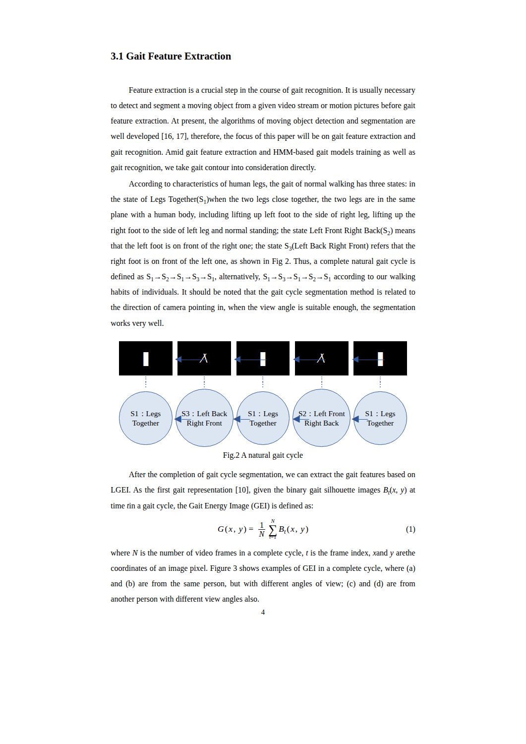3.1 Gait Feature Extraction
Feature extraction is a crucial step in the course of gait recognition. It is usually necessary to detect and segment a moving object from a given video stream or motion pictures before gait feature extraction. At present, the algorithms of moving object detection and segmentation are well developed [16, 17], therefore, the focus of this paper will be on gait feature extraction and gait recognition. Amid gait feature extraction and HMM-based gait models training as well as gait recognition, we take gait contour into consideration directly.
According to characteristics of human legs, the gait of normal walking has three states: in the state of Legs Together(S1)when the two legs close together, the two legs are in the same plane with a human body, including lifting up left foot to the side of right leg, lifting up the right foot to the side of left leg and normal standing; the state Left Front Right Back(S2) means that the left foot is on front of the right one; the state S3(Left Back Right Front) refers that the right foot is on front of the left one, as shown in Fig 2. Thus, a complete natural gait cycle is defined as S1→S2→S1→S3→S1, alternatively, S1→S3→S1→S2→S1 according to our walking habits of individuals. It should be noted that the gait cycle segmentation method is related to the direction of camera pointing in, when the view angle is suitable enough, the segmentation works very well.
❚
⁄\
❚
⁄\
❚
◀——— ◀——— ◀——— ◀———
⋮⋮
⋮⋮
⋮⋮
⋮⋮
⋮⋮
S1：Legs Together
S3：Left Back Right Front
S1：Legs Together
S2：Left Front Right Back
S1：Legs Together
◀— ◀— ◀— ◀—
Fig.2 A natural gait cycle
After the completion of gait cycle segmentation, we can extract the gait features based on LGEI. As the first gait representation [10], given the binary gait silhouette images Bt(x, y) at time tin a gait cycle, the Gait Energy Image (GEI) is defined as:
G(x, y) = 1 N N∑t=1 Bt(x, y) (1)
where N is the number of video frames in a complete cycle, t is the frame index, xand y arethe coordinates of an image pixel. Figure 3 shows examples of GEI in a complete cycle, where (a) and (b) are from the same person, but with different angles of view; (c) and (d) are from another person with different view angles also.
4